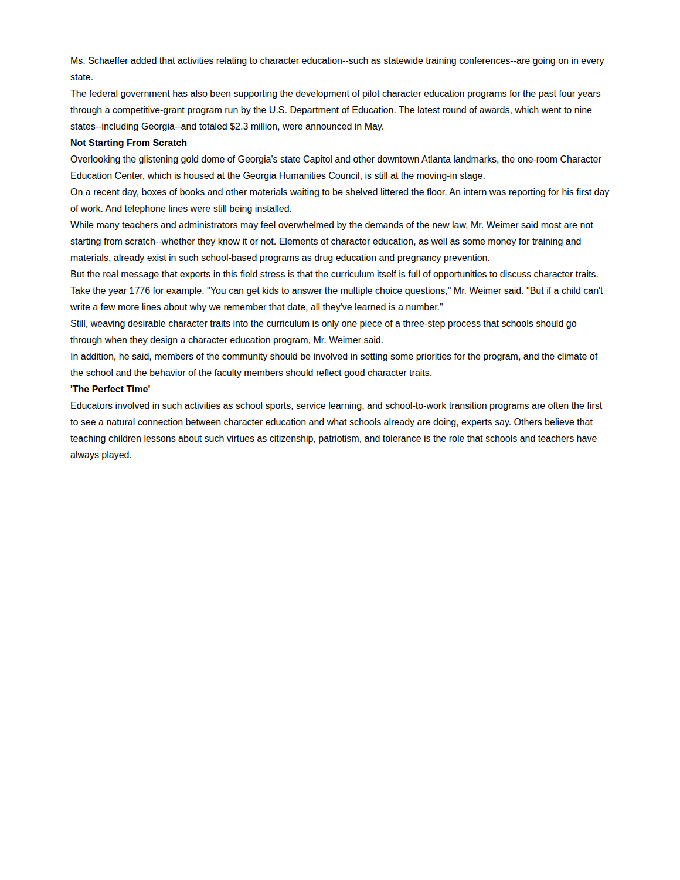Ms. Schaeffer added that activities relating to character education--such as statewide training conferences--are going on in every state.
The federal government has also been supporting the development of pilot character education programs for the past four years through a competitive-grant program run by the U.S. Department of Education. The latest round of awards, which went to nine states--including Georgia--and totaled $2.3 million, were announced in May.
Not Starting From Scratch
Overlooking the glistening gold dome of Georgia's state Capitol and other downtown Atlanta landmarks, the one-room Character Education Center, which is housed at the Georgia Humanities Council, is still at the moving-in stage.
On a recent day, boxes of books and other materials waiting to be shelved littered the floor. An intern was reporting for his first day of work. And telephone lines were still being installed.
While many teachers and administrators may feel overwhelmed by the demands of the new law, Mr. Weimer said most are not starting from scratch--whether they know it or not. Elements of character education, as well as some money for training and materials, already exist in such school-based programs as drug education and pregnancy prevention.
But the real message that experts in this field stress is that the curriculum itself is full of opportunities to discuss character traits.
Take the year 1776 for example. "You can get kids to answer the multiple choice questions," Mr. Weimer said. "But if a child can't write a few more lines about why we remember that date, all they've learned is a number."
Still, weaving desirable character traits into the curriculum is only one piece of a three-step process that schools should go through when they design a character education program, Mr. Weimer said.
In addition, he said, members of the community should be involved in setting some priorities for the program, and the climate of the school and the behavior of the faculty members should reflect good character traits.
'The Perfect Time'
Educators involved in such activities as school sports, service learning, and school-to-work transition programs are often the first to see a natural connection between character education and what schools already are doing, experts say. Others believe that teaching children lessons about such virtues as citizenship, patriotism, and tolerance is the role that schools and teachers have always played.